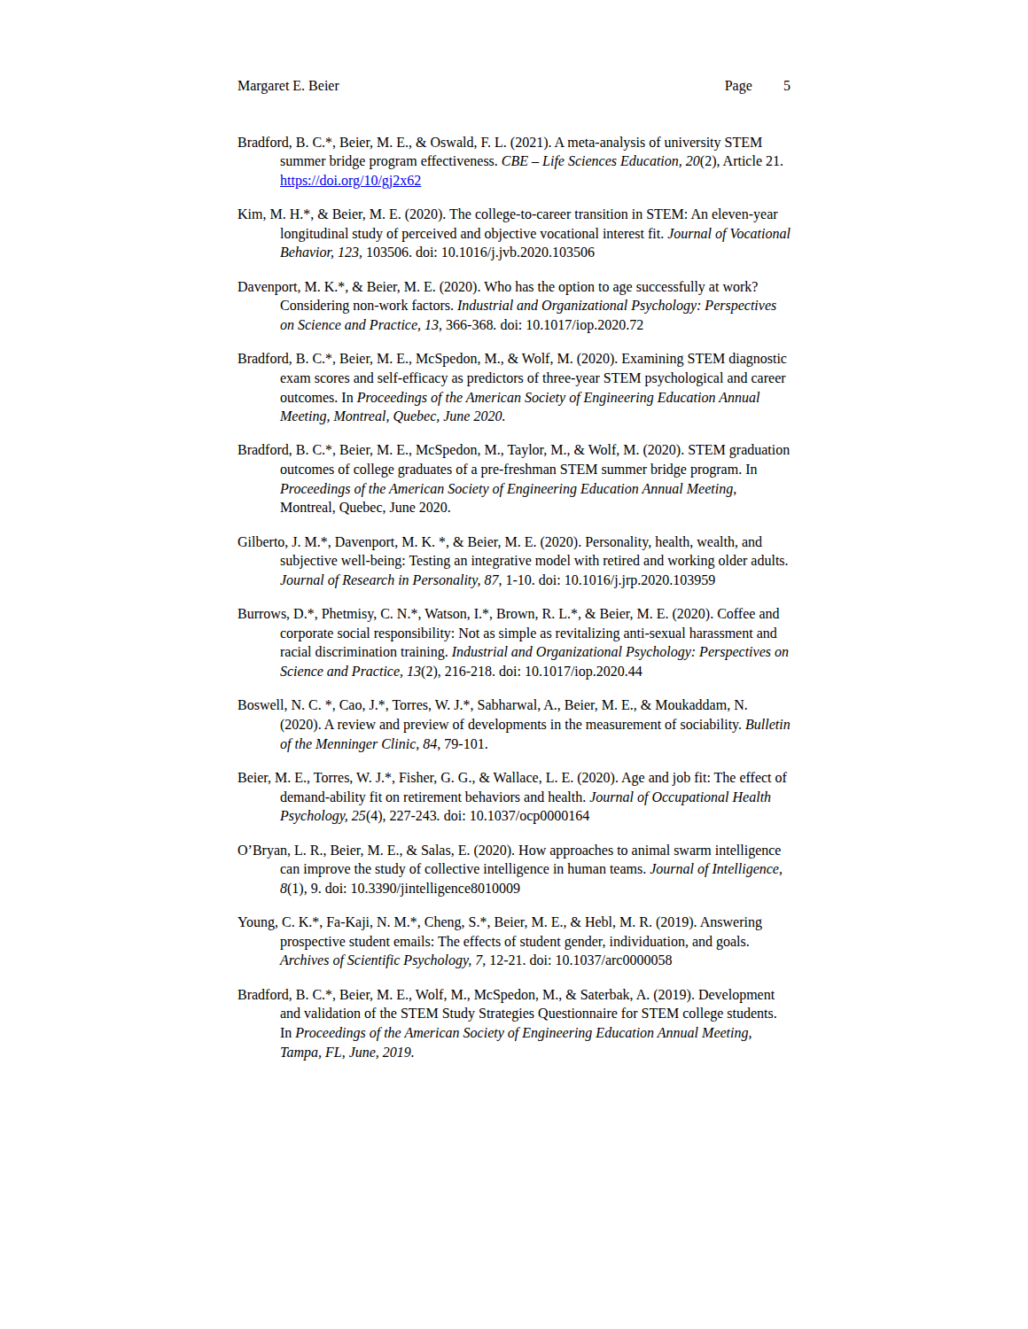Margaret E. Beier Page 5
Bradford, B. C.*, Beier, M. E., & Oswald, F. L. (2021). A meta-analysis of university STEM summer bridge program effectiveness. CBE – Life Sciences Education, 20(2), Article 21. https://doi.org/10/gj2x62
Kim, M. H.*, & Beier, M. E. (2020). The college-to-career transition in STEM: An eleven-year longitudinal study of perceived and objective vocational interest fit. Journal of Vocational Behavior, 123, 103506. doi: 10.1016/j.jvb.2020.103506
Davenport, M. K.*, & Beier, M. E. (2020). Who has the option to age successfully at work? Considering non-work factors. Industrial and Organizational Psychology: Perspectives on Science and Practice, 13, 366-368. doi: 10.1017/iop.2020.72
Bradford, B. C.*, Beier, M. E., McSpedon, M., & Wolf, M. (2020). Examining STEM diagnostic exam scores and self-efficacy as predictors of three-year STEM psychological and career outcomes. In Proceedings of the American Society of Engineering Education Annual Meeting, Montreal, Quebec, June 2020.
Bradford, B. C.*, Beier, M. E., McSpedon, M., Taylor, M., & Wolf, M. (2020). STEM graduation outcomes of college graduates of a pre-freshman STEM summer bridge program. In Proceedings of the American Society of Engineering Education Annual Meeting, Montreal, Quebec, June 2020.
Gilberto, J. M.*, Davenport, M. K. *, & Beier, M. E. (2020). Personality, health, wealth, and subjective well-being: Testing an integrative model with retired and working older adults. Journal of Research in Personality, 87, 1-10. doi: 10.1016/j.jrp.2020.103959
Burrows, D.*, Phetmisy, C. N.*, Watson, I.*, Brown, R. L.*, & Beier, M. E. (2020). Coffee and corporate social responsibility: Not as simple as revitalizing anti-sexual harassment and racial discrimination training. Industrial and Organizational Psychology: Perspectives on Science and Practice, 13(2), 216-218. doi: 10.1017/iop.2020.44
Boswell, N. C. *, Cao, J.*, Torres, W. J.*, Sabharwal, A., Beier, M. E., & Moukaddam, N. (2020). A review and preview of developments in the measurement of sociability. Bulletin of the Menninger Clinic, 84, 79-101.
Beier, M. E., Torres, W. J.*, Fisher, G. G., & Wallace, L. E. (2020). Age and job fit: The effect of demand-ability fit on retirement behaviors and health. Journal of Occupational Health Psychology, 25(4), 227-243. doi: 10.1037/ocp0000164
O’Bryan, L. R., Beier, M. E., & Salas, E. (2020). How approaches to animal swarm intelligence can improve the study of collective intelligence in human teams. Journal of Intelligence, 8(1), 9. doi: 10.3390/jintelligence8010009
Young, C. K.*, Fa-Kaji, N. M.*, Cheng, S.*, Beier, M. E., & Hebl, M. R. (2019). Answering prospective student emails: The effects of student gender, individuation, and goals. Archives of Scientific Psychology, 7, 12-21. doi: 10.1037/arc0000058
Bradford, B. C.*, Beier, M. E., Wolf, M., McSpedon, M., & Saterbak, A. (2019). Development and validation of the STEM Study Strategies Questionnaire for STEM college students. In Proceedings of the American Society of Engineering Education Annual Meeting, Tampa, FL, June, 2019.